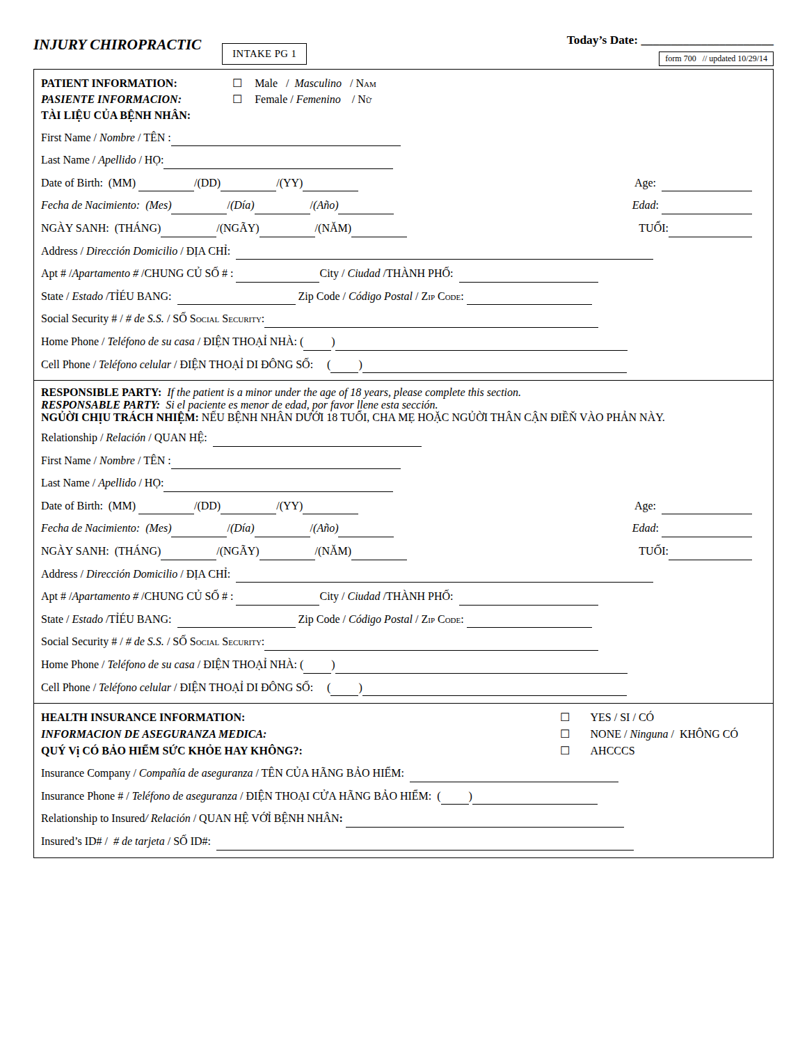INJURY CHIROPRACTIC
INTAKE PG 1
Today’s Date: ______________________
form 700 // updated 10/29/14
PATIENT INFORMATION:
PASIENTE INFORMACION:
TÀI LIỆU CỦA BỆNH NHÂN:
☐Male / Masculino / Nam
☐Female / Femenino / Nữ
First Name / Nombre / TÊN :
Last Name / Apellido / HỌ:
Date of Birth: (MM) /(DD) /(YY)
Age:
Fecha de Nacimiento: (Mes) /(Día) /(Año)
Edad:
NGÀY SANH: (THÁNG) /(NGÃY) /(NĂM)
TUỔI:
Address / Dirección Domicilio / ĐỊA CHỈ:
Apt # /Apartamento # /CHUNG CỦ SỐ # : City / Ciudad /THÀNH PHỐ:
State / Estado /TỈÉU BANG: Zip Code / Código Postal / Zip Code:
Social Security # / # de S.S. / SỐ Social Security:
Home Phone / Teléfono de su casa / ĐIỆN THOẠỈ NHÀ: ( )
Cell Phone / Teléfono celular / ĐIỆN THOẠỈ DI ĐÔNG SỐ: ( )
RESPONSIBLE PARTY: If the patient is a minor under the age of 18 years, please complete this section.
RESPONSABLE PARTY: Si el paciente es menor de edad, por favor llene esta sección.
NGỦỜI CHỊU TRÁCH NHIỆM: NẾU BỆNH NHÂN DƯỚI 18 TUỔI, CHA MẸ HOẶC NGỦỜI THÂN CẬN ĐIỀŇ VÀO PHẢN NÀY.
Relationship / Relación / QUAN HỆ:
First Name / Nombre / TÊN :
Last Name / Apellido / HỌ:
Date of Birth: (MM) /(DD) /(YY)
Age:
Fecha de Nacimiento: (Mes) /(Día) /(Año)
Edad:
NGÀY SANH: (THÁNG) /(NGÃY) /(NĂM)
TUỐI:
Address / Dirección Domicilio / ĐỊA CHỈ:
Apt # /Apartamento # /CHUNG CỦ SỐ # : City / Ciudad /THÀNH PHỐ:
State / Estado /TỈÉU BANG: Zip Code / Código Postal / Zip Code:
Social Security # / # de S.S. / SỐ Social Security:
Home Phone / Teléfono de su casa / ĐIỆN THOẠỈ NHÀ: ( )
Cell Phone / Teléfono celular / ĐIỆN THOẠỈ DI ĐÔNG SỐ: ( )
HEALTH INSURANCE INFORMATION:
INFORMACION DE ASEGURANZA MEDICA:
QUÝ Vị CÓ BẢO HIỂM SỨC KHỎE HAY KHÔNG?:
☐YES / SI / CÓ
☐NONE / Ninguna / KHÔNG CÓ
☐AHCCCS
Insurance Company / Compañía de aseguranza / TÊN CỦA HÃNG BẢO HIỂM:
Insurance Phone # / Teléfono de aseguranza / ĐIỆN THOẠI CỬA HÃNG BẢO HIỂM: ( )
Relationship to Insured/ Relación / QUAN HỆ VỚỈ BỆNH NHÂN:
Insured’s ID# / # de tarjeta / SỐ ID#: